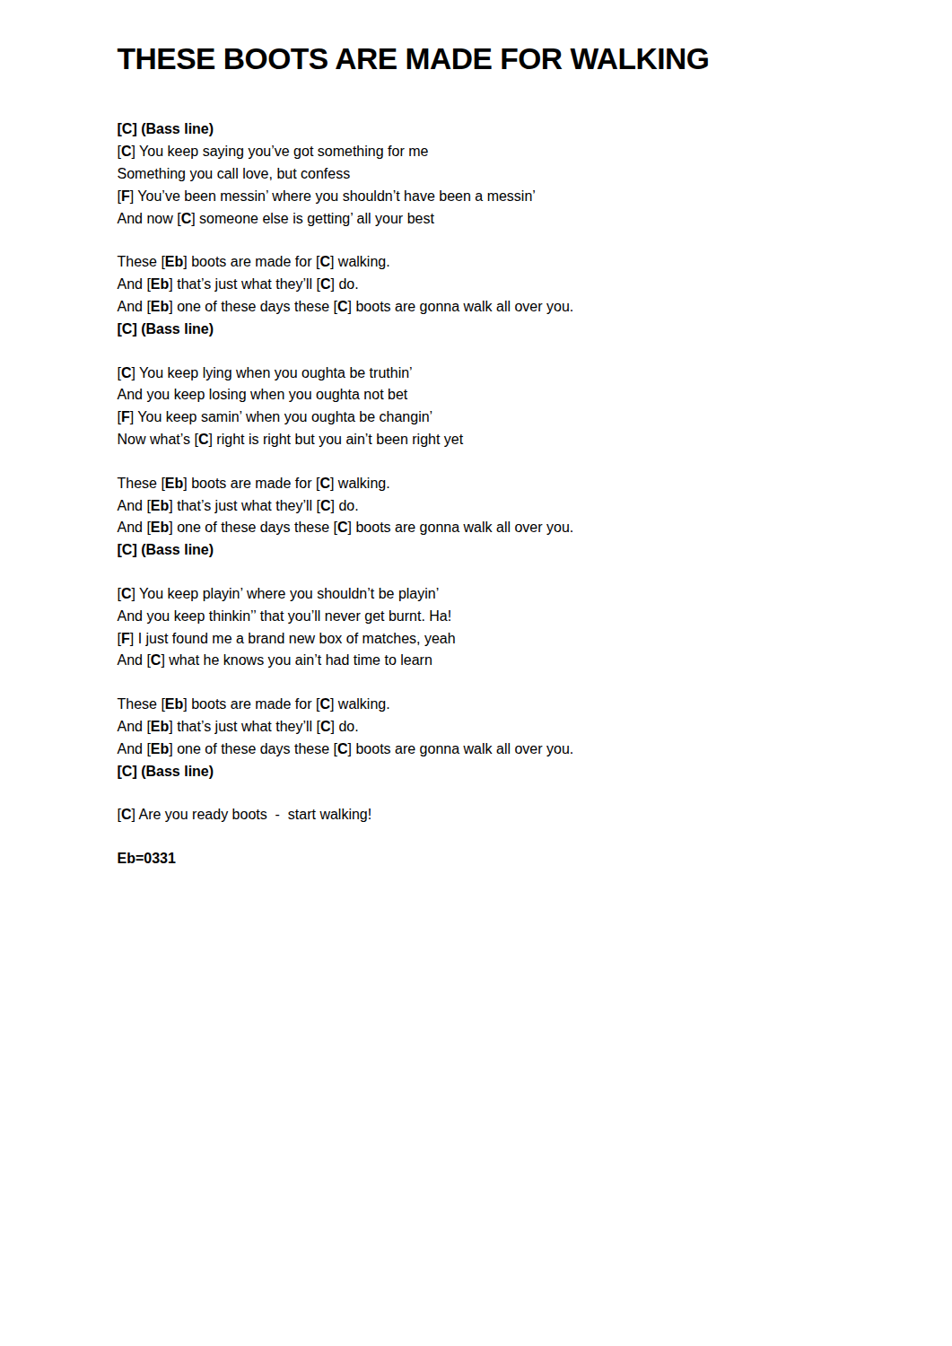THESE BOOTS ARE MADE FOR WALKING
[C] (Bass line)
[C] You keep saying you’ve got something for me
Something you call love, but confess
[F] You’ve been messin’ where you shouldn’t have been a messin’
And now [C] someone else is getting’ all your best
These [Eb] boots are made for [C] walking.
And [Eb] that’s just what they’ll [C] do.
And [Eb] one of these days these [C] boots are gonna walk all over you.
[C] (Bass line)
[C] You keep lying when you oughta be truthin’
And you keep losing when you oughta not bet
[F] You keep samin’ when you oughta be changin’
Now what’s [C] right is right but you ain’t been right yet
These [Eb] boots are made for [C] walking.
And [Eb] that’s just what they’ll [C] do.
And [Eb] one of these days these [C] boots are gonna walk all over you.
[C] (Bass line)
[C] You keep playin’ where you shouldn’t be playin’
And you keep thinkin’’ that you’ll never get burnt. Ha!
[F] I just found me a brand new box of matches, yeah
And [C] what he knows you ain’t had time to learn
These [Eb] boots are made for [C] walking.
And [Eb] that’s just what they’ll [C] do.
And [Eb] one of these days these [C] boots are gonna walk all over you.
[C] (Bass line)
[C] Are you ready boots - start walking!
Eb=0331